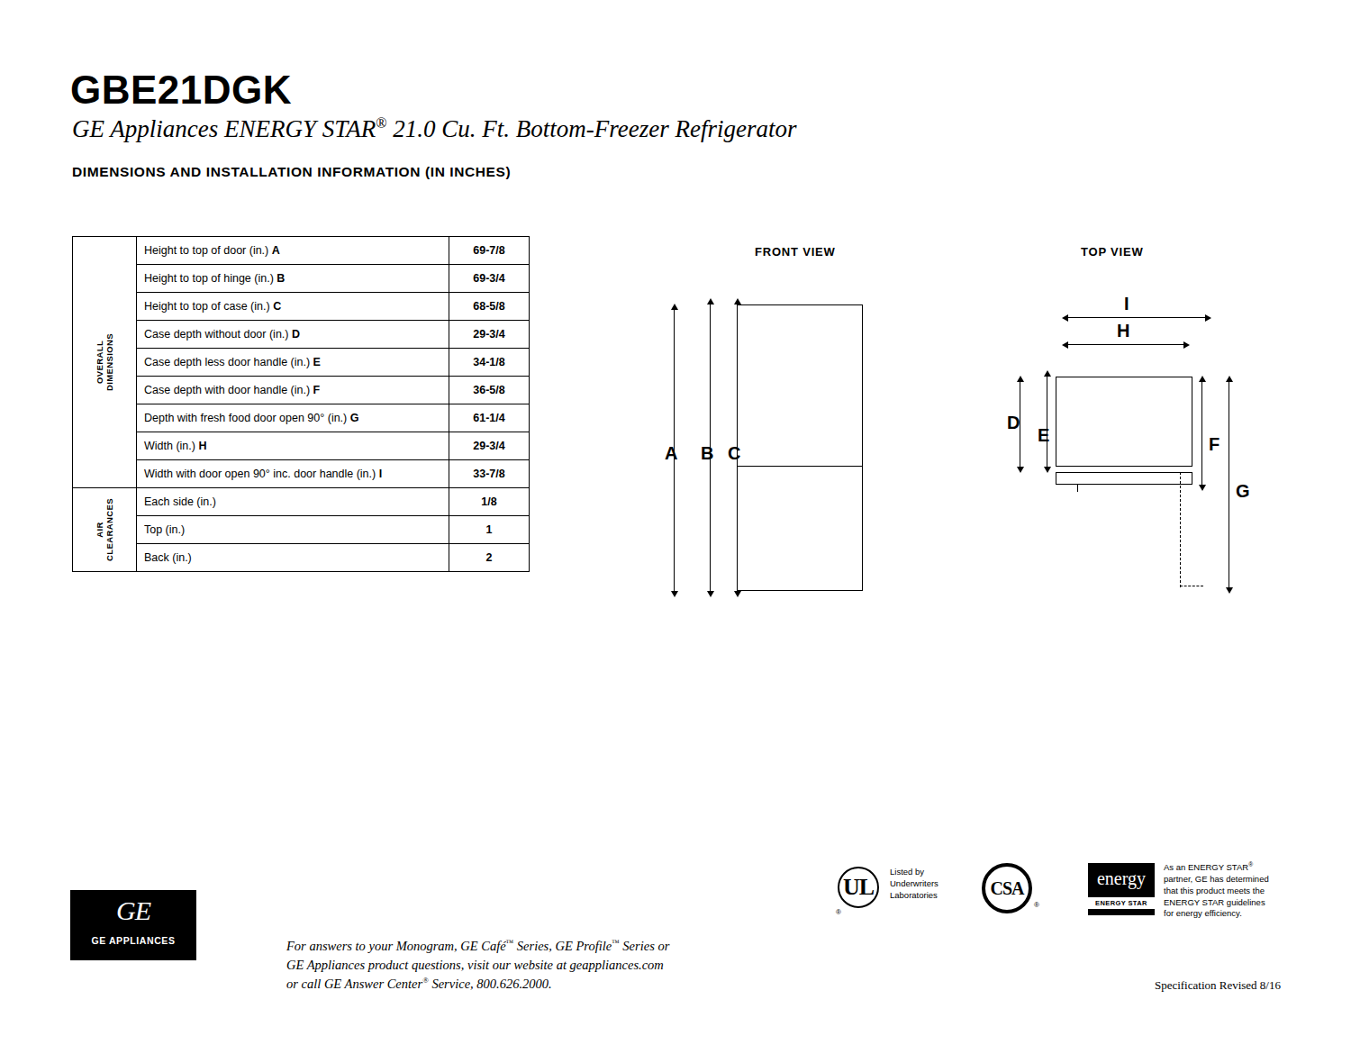GBE21DGK
GE Appliances ENERGY STAR® 21.0 Cu. Ft. Bottom-Freezer Refrigerator
DIMENSIONS AND INSTALLATION INFORMATION (IN INCHES)
| OVERALL DIMENSIONS | Height to top of door (in.) A | 69-7/8 |
| Height to top of hinge (in.) B | 69-3/4 |
| Height to top of case (in.) C | 68-5/8 |
| Case depth without door (in.) D | 29-3/4 |
| Case depth less door handle (in.) E | 34-1/8 |
| Case depth with door handle (in.) F | 36-5/8 |
| Depth with fresh food door open 90° (in.) G | 61-1/4 |
| Width (in.) H | 29-3/4 |
| Width with door open 90° inc. door handle (in.) I | 33-7/8 |
| AIR CLEARANCES | Each side (in.) | 1/8 |
| Top (in.) | 1 |
| Back (in.) | 2 |
FRONT VIEW
TOP VIEW
A
B
C
I
H
D
E
F
G
UL
®
Listed by
Underwriters
Laboratories
CSA
®
energy
ENERGY STAR
As an ENERGY STAR®
partner, GE has determined
that this product meets the
ENERGY STAR guidelines
for energy efficiency.
GE
GE APPLIANCES
For answers to your Monogram, GE Café™ Series, GE Profile™ Series or
GE Appliances product questions, visit our website at geappliances.com
or call GE Answer Center® Service, 800.626.2000.
Specification Revised 8/16